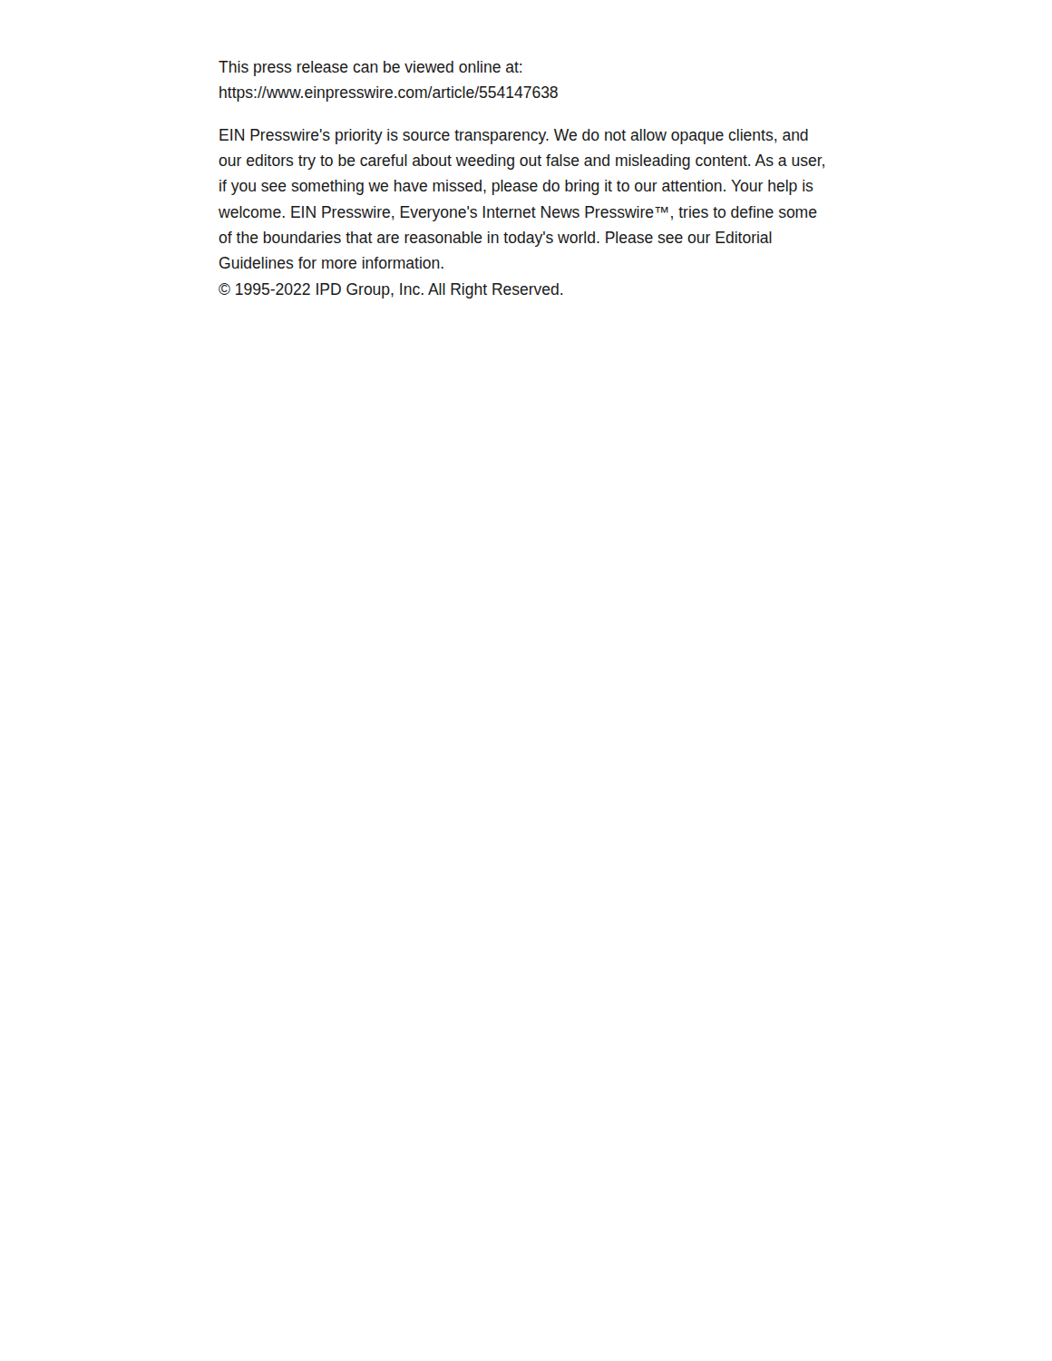This press release can be viewed online at: https://www.einpresswire.com/article/554147638
EIN Presswire's priority is source transparency. We do not allow opaque clients, and our editors try to be careful about weeding out false and misleading content. As a user, if you see something we have missed, please do bring it to our attention. Your help is welcome. EIN Presswire, Everyone's Internet News Presswire™, tries to define some of the boundaries that are reasonable in today's world. Please see our Editorial Guidelines for more information.
© 1995-2022 IPD Group, Inc. All Right Reserved.